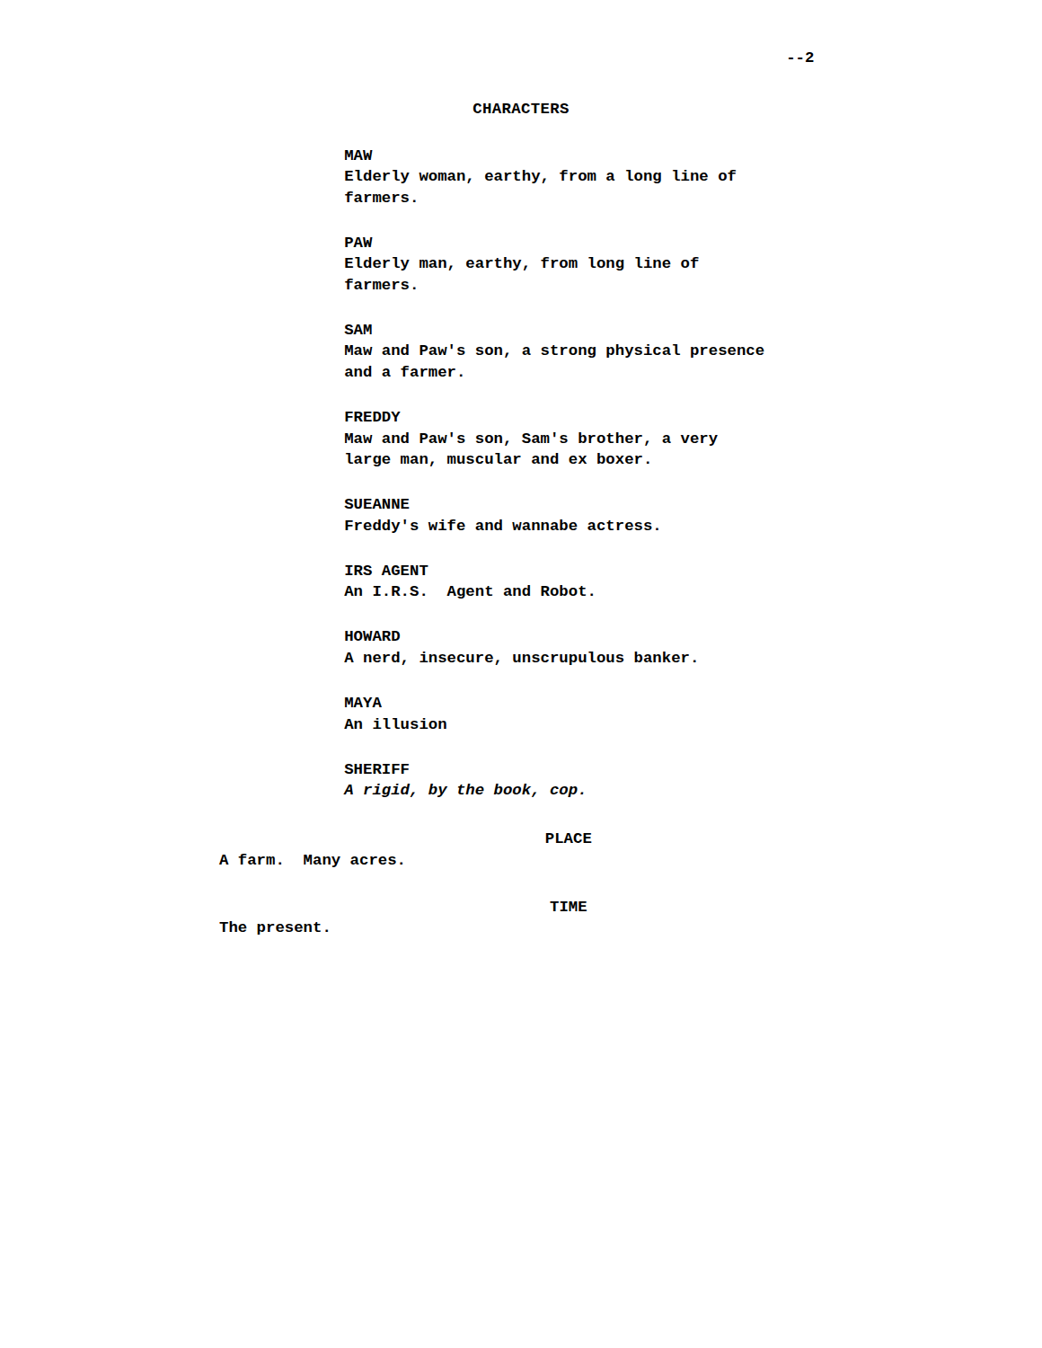--2
CHARACTERS
MAW
Elderly woman, earthy, from a long line of farmers.
PAW
Elderly man, earthy, from long line of farmers.
SAM
Maw and Paw's son, a strong physical presence and a farmer.
FREDDY
Maw and Paw's son, Sam's brother, a very large man, muscular and ex boxer.
SUEANNE
Freddy's wife and wannabe actress.
IRS AGENT
An I.R.S. Agent and Robot.
HOWARD
A nerd, insecure, unscrupulous banker.
MAYA
An illusion
SHERIFF
A rigid, by the book, cop.
PLACE
A farm. Many acres.
TIME
The present.